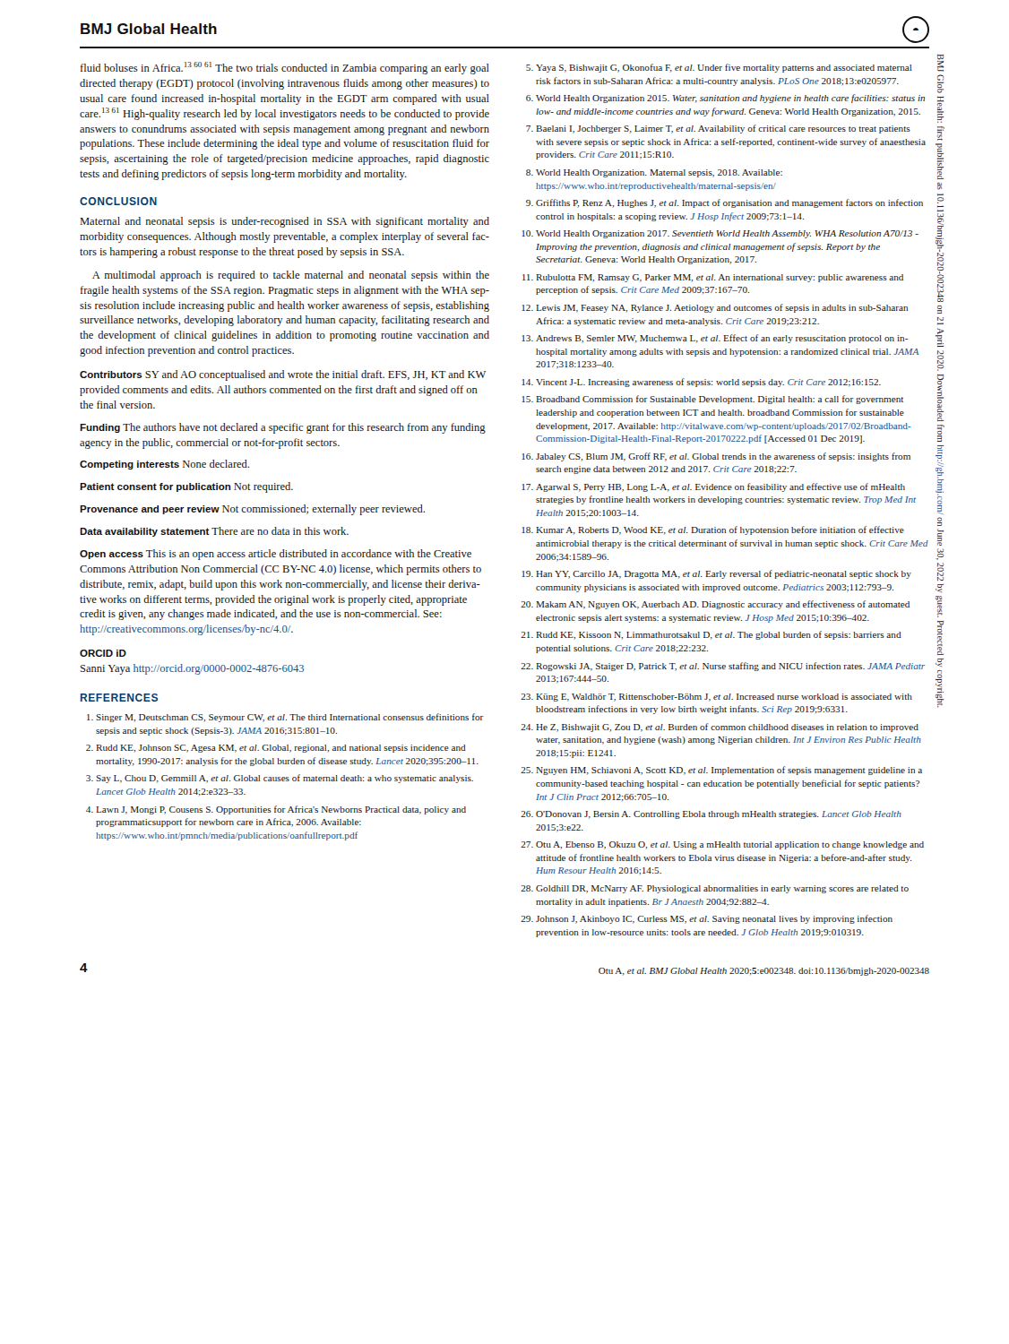BMJ Global Health
◓
BMJ Glob Health: first published as 10.1136/bmjgh-2020-002348 on 21 April 2020. Downloaded from http://gh.bmj.com/ on June 30, 2022 by guest. Protected by copyright.
fluid boluses in Africa.13 60 61 The two trials conducted in Zambia comparing an early goal directed therapy (EGDT) protocol (involving intravenous fluids among other measures) to usual care found increased in-hospital mortality in the EGDT arm compared with usual care.13 61 High-quality research led by local investigators needs to be conducted to provide answers to conundrums associated with sepsis management among pregnant and newborn populations. These include determining the ideal type and volume of resuscitation fluid for sepsis, ascertaining the role of targeted/precision medicine approaches, rapid diagnostic tests and defining predictors of sepsis long-term morbidity and mortality.
Conclusion
Maternal and neonatal sepsis is under-recognised in SSA with significant mortality and morbidity consequences. Although mostly preventable, a complex interplay of several factors is hampering a robust response to the threat posed by sepsis in SSA.
A multimodal approach is required to tackle maternal and neonatal sepsis within the fragile health systems of the SSA region. Pragmatic steps in alignment with the WHA sepsis resolution include increasing public and health worker awareness of sepsis, establishing surveillance networks, developing laboratory and human capacity, facilitating research and the development of clinical guidelines in addition to promoting routine vaccination and good infection prevention and control practices.
Contributors SY and AO conceptualised and wrote the initial draft. EFS, JH, KT and KW provided comments and edits. All authors commented on the first draft and signed off on the final version.
Funding The authors have not declared a specific grant for this research from any funding agency in the public, commercial or not-for-profit sectors.
Competing interests None declared.
Patient consent for publication Not required.
Provenance and peer review Not commissioned; externally peer reviewed.
Data availability statement There are no data in this work.
Open access This is an open access article distributed in accordance with the Creative Commons Attribution Non Commercial (CC BY-NC 4.0) license, which permits others to distribute, remix, adapt, build upon this work non-commercially, and license their derivative works on different terms, provided the original work is properly cited, appropriate credit is given, any changes made indicated, and the use is non-commercial. See: http://creativecommons.org/licenses/by-nc/4.0/.
ORCID iD
Sanni Yaya http://orcid.org/0000-0002-4876-6043
References
Singer M, Deutschman CS, Seymour CW, et al. The third International consensus definitions for sepsis and septic shock (Sepsis-3). JAMA 2016;315:801–10.
Rudd KE, Johnson SC, Agesa KM, et al. Global, regional, and national sepsis incidence and mortality, 1990-2017: analysis for the global burden of disease study. Lancet 2020;395:200–11.
Say L, Chou D, Gemmill A, et al. Global causes of maternal death: a who systematic analysis. Lancet Glob Health 2014;2:e323–33.
Lawn J, Mongi P, Cousens S. Opportunities for Africa's Newborns Practical data, policy and programmaticsupport for newborn care in Africa, 2006. Available: https://www.who.int/pmnch/media/publications/oanfullreport.pdf
Yaya S, Bishwajit G, Okonofua F, et al. Under five mortality patterns and associated maternal risk factors in sub-Saharan Africa: a multi-country analysis. PLoS One 2018;13:e0205977.
World Health Organization 2015. Water, sanitation and hygiene in health care facilities: status in low- and middle-income countries and way forward. Geneva: World Health Organization, 2015.
Baelani I, Jochberger S, Laimer T, et al. Availability of critical care resources to treat patients with severe sepsis or septic shock in Africa: a self-reported, continent-wide survey of anaesthesia providers. Crit Care 2011;15:R10.
World Health Organization. Maternal sepsis, 2018. Available: https://www.who.int/reproductivehealth/maternal-sepsis/en/
Griffiths P, Renz A, Hughes J, et al. Impact of organisation and management factors on infection control in hospitals: a scoping review. J Hosp Infect 2009;73:1–14.
World Health Organization 2017. Seventieth World Health Assembly. WHA Resolution A70/13 - Improving the prevention, diagnosis and clinical management of sepsis. Report by the Secretariat. Geneva: World Health Organization, 2017.
Rubulotta FM, Ramsay G, Parker MM, et al. An international survey: public awareness and perception of sepsis. Crit Care Med 2009;37:167–70.
Lewis JM, Feasey NA, Rylance J. Aetiology and outcomes of sepsis in adults in sub-Saharan Africa: a systematic review and meta-analysis. Crit Care 2019;23:212.
Andrews B, Semler MW, Muchemwa L, et al. Effect of an early resuscitation protocol on in-hospital mortality among adults with sepsis and hypotension: a randomized clinical trial. JAMA 2017;318:1233–40.
Vincent J-L. Increasing awareness of sepsis: world sepsis day. Crit Care 2012;16:152.
Broadband Commission for Sustainable Development. Digital health: a call for government leadership and cooperation between ICT and health. broadband Commission for sustainable development, 2017. Available: http://vitalwave.com/wp-content/uploads/2017/02/Broadband-Commission-Digital-Health-Final-Report-20170222.pdf [Accessed 01 Dec 2019].
Jabaley CS, Blum JM, Groff RF, et al. Global trends in the awareness of sepsis: insights from search engine data between 2012 and 2017. Crit Care 2018;22:7.
Agarwal S, Perry HB, Long L-A, et al. Evidence on feasibility and effective use of mHealth strategies by frontline health workers in developing countries: systematic review. Trop Med Int Health 2015;20:1003–14.
Kumar A, Roberts D, Wood KE, et al. Duration of hypotension before initiation of effective antimicrobial therapy is the critical determinant of survival in human septic shock. Crit Care Med 2006;34:1589–96.
Han YY, Carcillo JA, Dragotta MA, et al. Early reversal of pediatric-neonatal septic shock by community physicians is associated with improved outcome. Pediatrics 2003;112:793–9.
Makam AN, Nguyen OK, Auerbach AD. Diagnostic accuracy and effectiveness of automated electronic sepsis alert systems: a systematic review. J Hosp Med 2015;10:396–402.
Rudd KE, Kissoon N, Limmathurotsakul D, et al. The global burden of sepsis: barriers and potential solutions. Crit Care 2018;22:232.
Rogowski JA, Staiger D, Patrick T, et al. Nurse staffing and NICU infection rates. JAMA Pediatr 2013;167:444–50.
Küng E, Waldhör T, Rittenschober-Böhm J, et al. Increased nurse workload is associated with bloodstream infections in very low birth weight infants. Sci Rep 2019;9:6331.
He Z, Bishwajit G, Zou D, et al. Burden of common childhood diseases in relation to improved water, sanitation, and hygiene (wash) among Nigerian children. Int J Environ Res Public Health 2018;15:pii: E1241.
Nguyen HM, Schiavoni A, Scott KD, et al. Implementation of sepsis management guideline in a community-based teaching hospital - can education be potentially beneficial for septic patients? Int J Clin Pract 2012;66:705–10.
O'Donovan J, Bersin A. Controlling Ebola through mHealth strategies. Lancet Glob Health 2015;3:e22.
Otu A, Ebenso B, Okuzu O, et al. Using a mHealth tutorial application to change knowledge and attitude of frontline health workers to Ebola virus disease in Nigeria: a before-and-after study. Hum Resour Health 2016;14:5.
Goldhill DR, McNarry AF. Physiological abnormalities in early warning scores are related to mortality in adult inpatients. Br J Anaesth 2004;92:882–4.
Johnson J, Akinboyo IC, Curless MS, et al. Saving neonatal lives by improving infection prevention in low-resource units: tools are needed. J Glob Health 2019;9:010319.
4
Otu A, et al. BMJ Global Health 2020;5:e002348. doi:10.1136/bmjgh-2020-002348